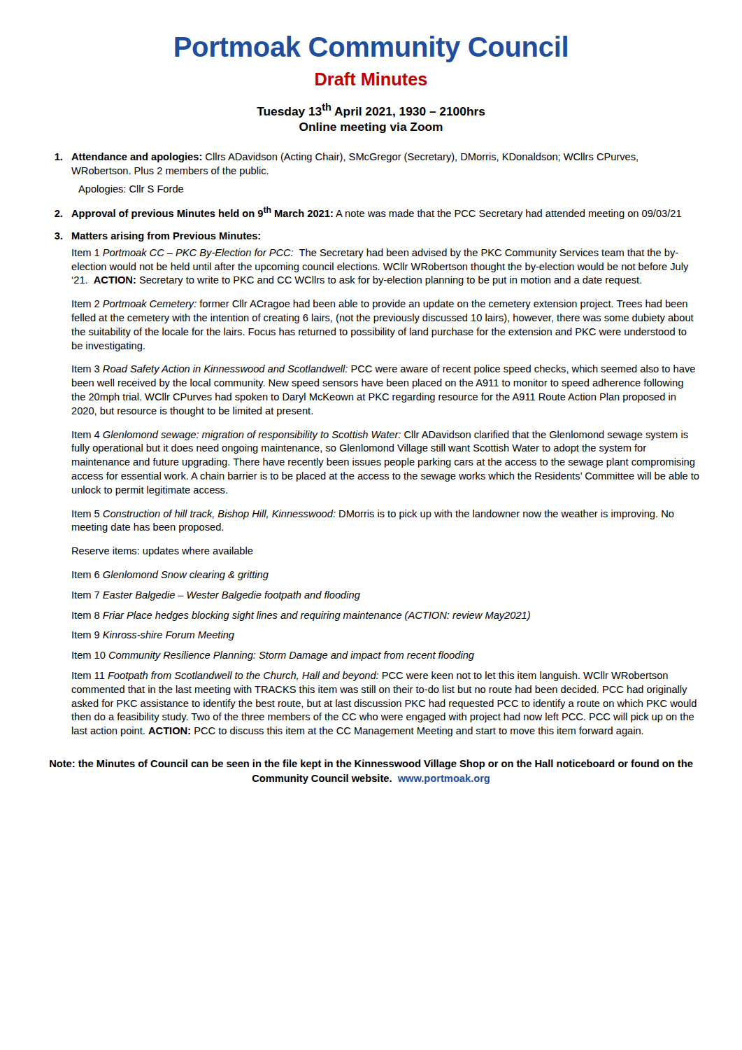Portmoak Community Council
Draft Minutes
Tuesday 13th April 2021, 1930 – 2100hrs
Online meeting via Zoom
Attendance and apologies: Cllrs ADavidson (Acting Chair), SMcGregor (Secretary), DMorris, KDonaldson; WCllrs CPurves, WRobertson. Plus 2 members of the public.
Apologies: Cllr S Forde
Approval of previous Minutes held on 9th March 2021: A note was made that the PCC Secretary had attended meeting on 09/03/21
Matters arising from Previous Minutes:
Item 1 Portmoak CC – PKC By-Election for PCC: The Secretary had been advised by the PKC Community Services team that the by-election would not be held until after the upcoming council elections. WCllr WRobertson thought the by-election would be not before July ‘21. ACTION: Secretary to write to PKC and CC WCllrs to ask for by-election planning to be put in motion and a date request.
Item 2 Portmoak Cemetery: former Cllr ACragoe had been able to provide an update on the cemetery extension project. Trees had been felled at the cemetery with the intention of creating 6 lairs, (not the previously discussed 10 lairs), however, there was some dubiety about the suitability of the locale for the lairs. Focus has returned to possibility of land purchase for the extension and PKC were understood to be investigating.
Item 3 Road Safety Action in Kinnesswood and Scotlandwell: PCC were aware of recent police speed checks, which seemed also to have been well received by the local community. New speed sensors have been placed on the A911 to monitor to speed adherence following the 20mph trial. WCllr CPurves had spoken to Daryl McKeown at PKC regarding resource for the A911 Route Action Plan proposed in 2020, but resource is thought to be limited at present.
Item 4 Glenlomond sewage: migration of responsibility to Scottish Water: Cllr ADavidson clarified that the Glenlomond sewage system is fully operational but it does need ongoing maintenance, so Glenlomond Village still want Scottish Water to adopt the system for maintenance and future upgrading. There have recently been issues people parking cars at the access to the sewage plant compromising access for essential work. A chain barrier is to be placed at the access to the sewage works which the Residents’ Committee will be able to unlock to permit legitimate access.
Item 5 Construction of hill track, Bishop Hill, Kinnesswood: DMorris is to pick up with the landowner now the weather is improving. No meeting date has been proposed.
Reserve items: updates where available
Item 6 Glenlomond Snow clearing & gritting
Item 7 Easter Balgedie – Wester Balgedie footpath and flooding
Item 8 Friar Place hedges blocking sight lines and requiring maintenance (ACTION: review May2021)
Item 9 Kinross-shire Forum Meeting
Item 10 Community Resilience Planning: Storm Damage and impact from recent flooding
Item 11 Footpath from Scotlandwell to the Church, Hall and beyond: PCC were keen not to let this item languish. WCllr WRobertson commented that in the last meeting with TRACKS this item was still on their to-do list but no route had been decided. PCC had originally asked for PKC assistance to identify the best route, but at last discussion PKC had requested PCC to identify a route on which PKC would then do a feasibility study. Two of the three members of the CC who were engaged with project had now left PCC. PCC will pick up on the last action point. ACTION: PCC to discuss this item at the CC Management Meeting and start to move this item forward again.
Note: the Minutes of Council can be seen in the file kept in the Kinnesswood Village Shop or on the Hall noticeboard or found on the Community Council website. www.portmoak.org